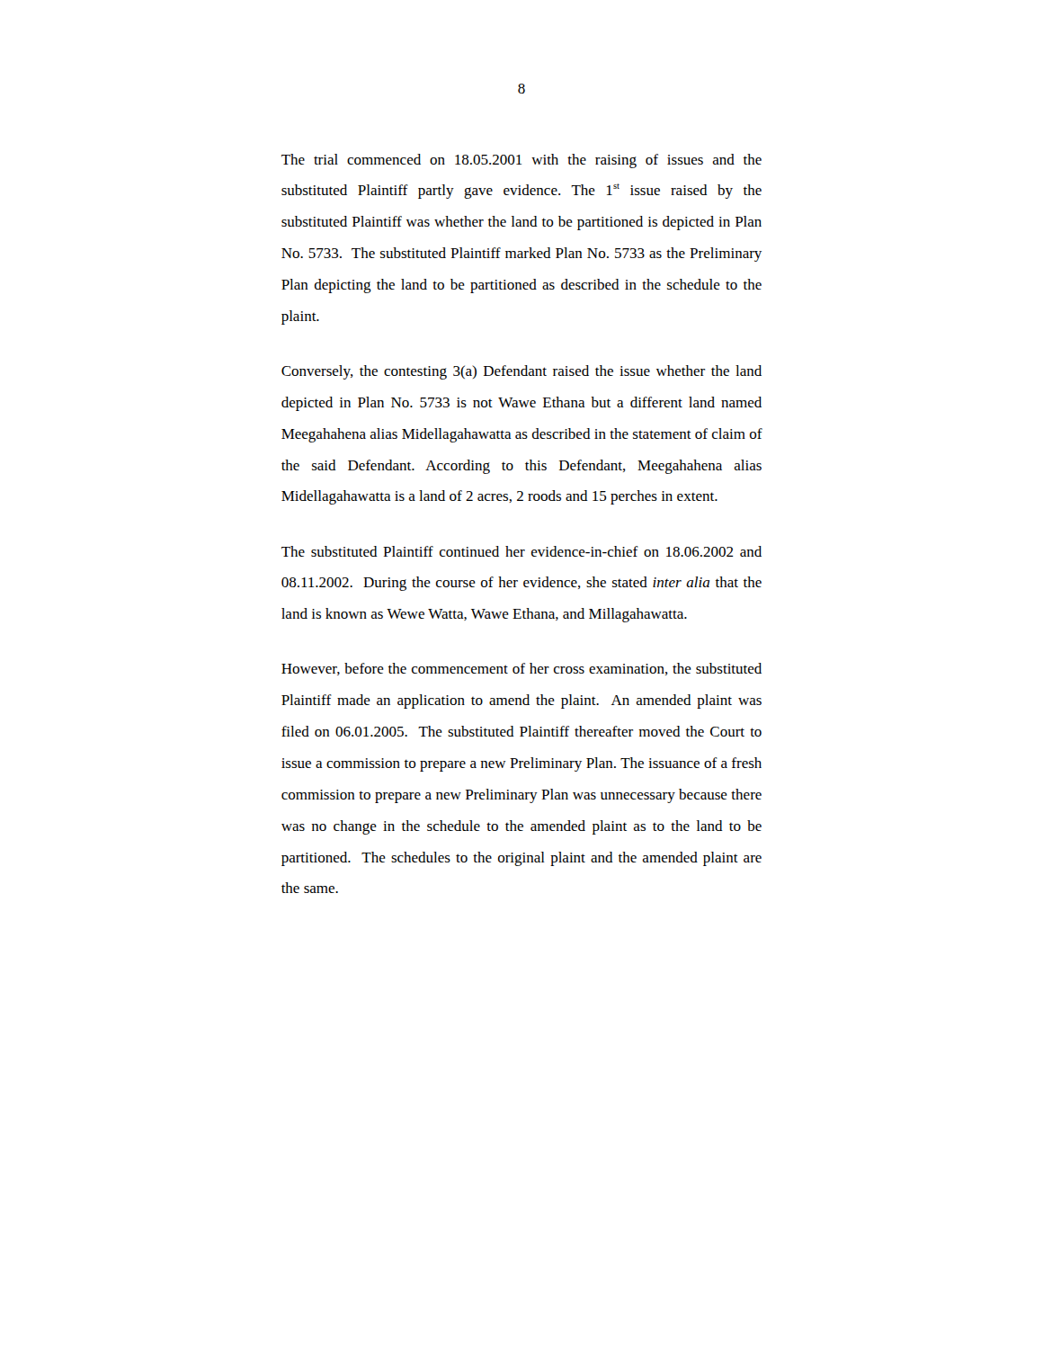8
The trial commenced on 18.05.2001 with the raising of issues and the substituted Plaintiff partly gave evidence. The 1st issue raised by the substituted Plaintiff was whether the land to be partitioned is depicted in Plan No. 5733. The substituted Plaintiff marked Plan No. 5733 as the Preliminary Plan depicting the land to be partitioned as described in the schedule to the plaint.
Conversely, the contesting 3(a) Defendant raised the issue whether the land depicted in Plan No. 5733 is not Wawe Ethana but a different land named Meegahahena alias Midellagahawatta as described in the statement of claim of the said Defendant. According to this Defendant, Meegahahena alias Midellagahawatta is a land of 2 acres, 2 roods and 15 perches in extent.
The substituted Plaintiff continued her evidence-in-chief on 18.06.2002 and 08.11.2002. During the course of her evidence, she stated inter alia that the land is known as Wewe Watta, Wawe Ethana, and Millagahawatta.
However, before the commencement of her cross examination, the substituted Plaintiff made an application to amend the plaint. An amended plaint was filed on 06.01.2005. The substituted Plaintiff thereafter moved the Court to issue a commission to prepare a new Preliminary Plan. The issuance of a fresh commission to prepare a new Preliminary Plan was unnecessary because there was no change in the schedule to the amended plaint as to the land to be partitioned. The schedules to the original plaint and the amended plaint are the same.